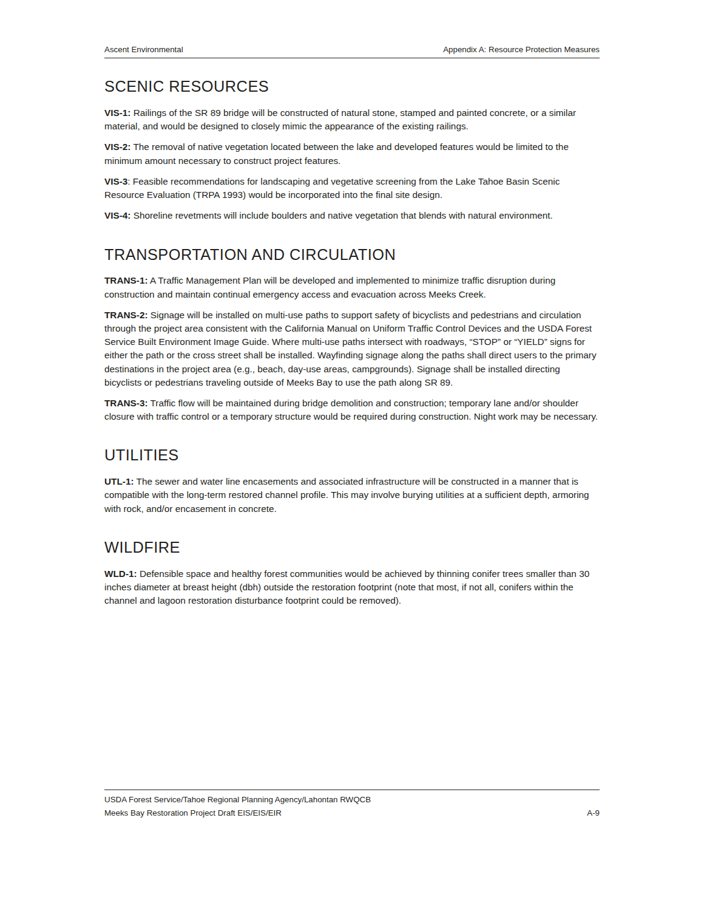Ascent Environmental
Appendix A: Resource Protection Measures
SCENIC RESOURCES
VIS-1: Railings of the SR 89 bridge will be constructed of natural stone, stamped and painted concrete, or a similar material, and would be designed to closely mimic the appearance of the existing railings.
VIS-2: The removal of native vegetation located between the lake and developed features would be limited to the minimum amount necessary to construct project features.
VIS-3: Feasible recommendations for landscaping and vegetative screening from the Lake Tahoe Basin Scenic Resource Evaluation (TRPA 1993) would be incorporated into the final site design.
VIS-4: Shoreline revetments will include boulders and native vegetation that blends with natural environment.
TRANSPORTATION AND CIRCULATION
TRANS-1: A Traffic Management Plan will be developed and implemented to minimize traffic disruption during construction and maintain continual emergency access and evacuation across Meeks Creek.
TRANS-2: Signage will be installed on multi-use paths to support safety of bicyclists and pedestrians and circulation through the project area consistent with the California Manual on Uniform Traffic Control Devices and the USDA Forest Service Built Environment Image Guide. Where multi-use paths intersect with roadways, “STOP” or “YIELD” signs for either the path or the cross street shall be installed. Wayfinding signage along the paths shall direct users to the primary destinations in the project area (e.g., beach, day-use areas, campgrounds). Signage shall be installed directing bicyclists or pedestrians traveling outside of Meeks Bay to use the path along SR 89.
TRANS-3: Traffic flow will be maintained during bridge demolition and construction; temporary lane and/or shoulder closure with traffic control or a temporary structure would be required during construction. Night work may be necessary.
UTILITIES
UTL-1: The sewer and water line encasements and associated infrastructure will be constructed in a manner that is compatible with the long-term restored channel profile. This may involve burying utilities at a sufficient depth, armoring with rock, and/or encasement in concrete.
WILDFIRE
WLD-1: Defensible space and healthy forest communities would be achieved by thinning conifer trees smaller than 30 inches diameter at breast height (dbh) outside the restoration footprint (note that most, if not all, conifers within the channel and lagoon restoration disturbance footprint could be removed).
USDA Forest Service/Tahoe Regional Planning Agency/Lahontan RWQCB
Meeks Bay Restoration Project Draft EIS/EIS/EIR A-9